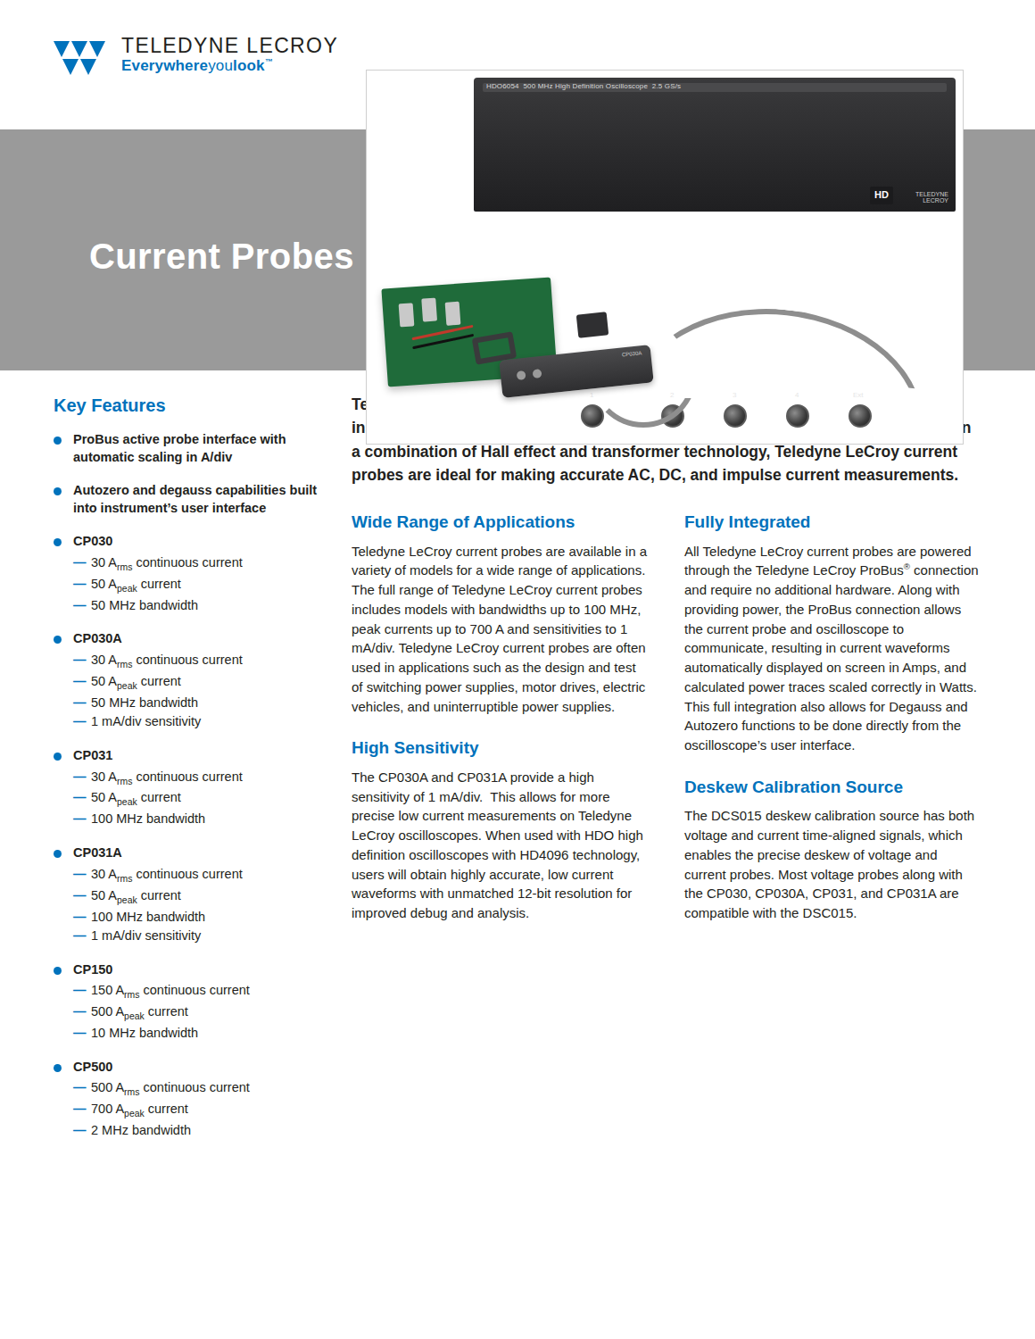TELEDYNE LECROY Everywhereyoulook™
Current Probes
HDO6054 500 MHz High Definition Oscilloscope 2.5 GS/s
HD
TELEDYNE
LECROY
1
2
3
4
Ext
CP030A
Key Features
ProBus active probe interface with automatic scaling in A/div
Autozero and degauss capabilities built into instrument’s user interface
CP030
30 Arms continuous current
50 Apeak current
50 MHz bandwidth
CP030A
30 Arms continuous current
50 Apeak current
50 MHz bandwidth
1 mA/div sensitivity
CP031
30 Arms continuous current
50 Apeak current
100 MHz bandwidth
CP031A
30 Arms continuous current
50 Apeak current
100 MHz bandwidth
1 mA/div sensitivity
CP150
150 Arms continuous current
500 Apeak current
10 MHz bandwidth
CP500
500 Arms continuous current
700 Apeak current
2 MHz bandwidth
Teledyne LeCroy current probes do not require the breaking of a circuit or the insertion of a shunt to make accurate and reliable current measurements. Based on a combination of Hall effect and transformer technology, Teledyne LeCroy current probes are ideal for making accurate AC, DC, and impulse current measurements.
Wide Range of Applications
Teledyne LeCroy current probes are available in a variety of models for a wide range of applications. The full range of Teledyne LeCroy current probes includes models with bandwidths up to 100 MHz, peak currents up to 700 A and sensitivities to 1 mA/div. Teledyne LeCroy current probes are often used in applications such as the design and test of switching power supplies, motor drives, electric vehicles, and uninterruptible power supplies.
High Sensitivity
The CP030A and CP031A provide a high sensitivity of 1 mA/div. This allows for more precise low current measurements on Teledyne LeCroy oscilloscopes. When used with HDO high definition oscilloscopes with HD4096 technology, users will obtain highly accurate, low current waveforms with unmatched 12-bit resolution for improved debug and analysis.
Fully Integrated
All Teledyne LeCroy current probes are powered through the Teledyne LeCroy ProBus® connection and require no additional hardware. Along with providing power, the ProBus connection allows the current probe and oscilloscope to communicate, resulting in current waveforms automatically displayed on screen in Amps, and calculated power traces scaled correctly in Watts. This full integration also allows for Degauss and Autozero functions to be done directly from the oscilloscope’s user interface.
Deskew Calibration Source
The DCS015 deskew calibration source has both voltage and current time-aligned signals, which enables the precise deskew of voltage and current probes. Most voltage probes along with the CP030, CP030A, CP031, and CP031A are compatible with the DSC015.